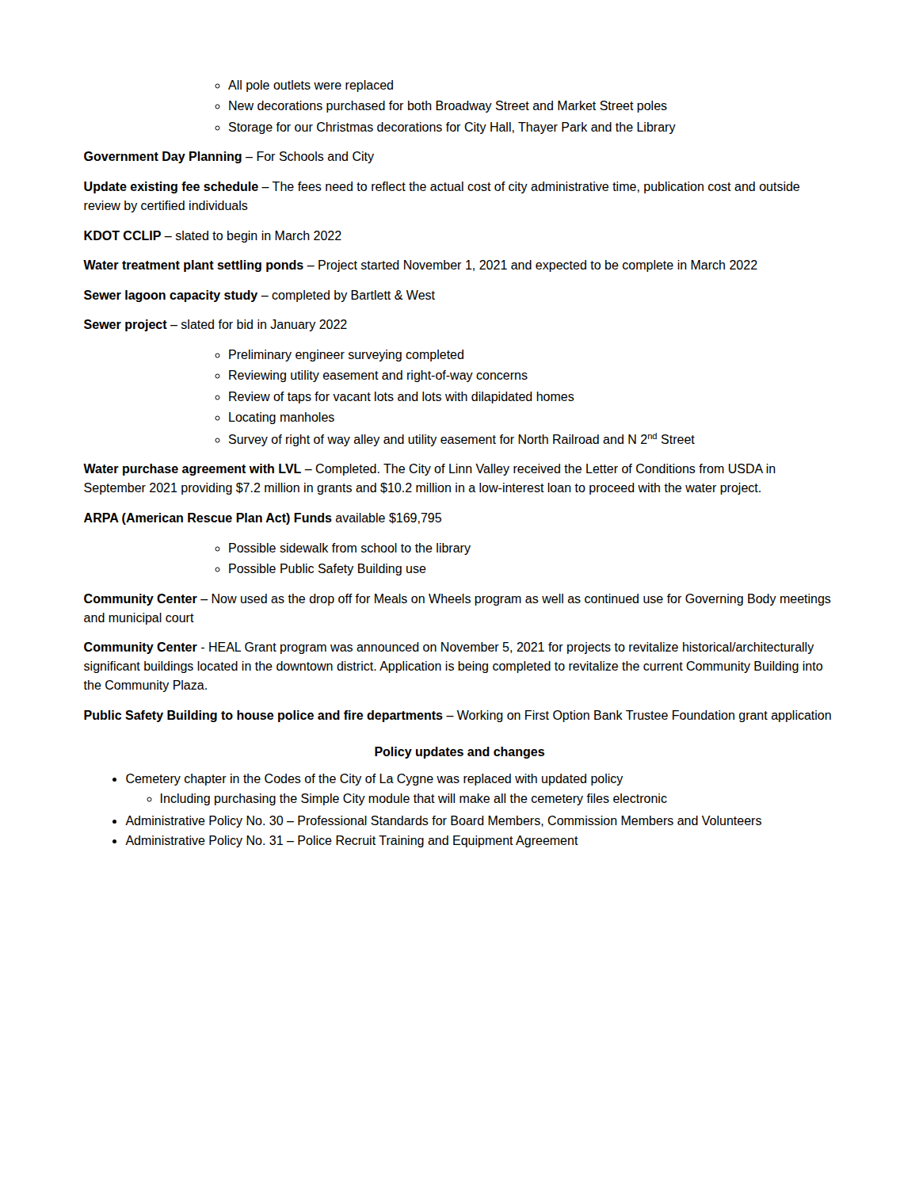All pole outlets were replaced
New decorations purchased for both Broadway Street and Market Street poles
Storage for our Christmas decorations for City Hall, Thayer Park and the Library
Government Day Planning – For Schools and City
Update existing fee schedule – The fees need to reflect the actual cost of city administrative time, publication cost and outside review by certified individuals
KDOT CCLIP – slated to begin in March 2022
Water treatment plant settling ponds – Project started November 1, 2021 and expected to be complete in March 2022
Sewer lagoon capacity study – completed by Bartlett & West
Sewer project – slated for bid in January 2022
Preliminary engineer surveying completed
Reviewing utility easement and right-of-way concerns
Review of taps for vacant lots and lots with dilapidated homes
Locating manholes
Survey of right of way alley and utility easement for North Railroad and N 2nd Street
Water purchase agreement with LVL – Completed. The City of Linn Valley received the Letter of Conditions from USDA in September 2021 providing $7.2 million in grants and $10.2 million in a low-interest loan to proceed with the water project.
ARPA (American Rescue Plan Act) Funds available $169,795
Possible sidewalk from school to the library
Possible Public Safety Building use
Community Center – Now used as the drop off for Meals on Wheels program as well as continued use for Governing Body meetings and municipal court
Community Center - HEAL Grant program was announced on November 5, 2021 for projects to revitalize historical/architecturally significant buildings located in the downtown district. Application is being completed to revitalize the current Community Building into the Community Plaza.
Public Safety Building to house police and fire departments – Working on First Option Bank Trustee Foundation grant application
Policy updates and changes
Cemetery chapter in the Codes of the City of La Cygne was replaced with updated policy
Including purchasing the Simple City module that will make all the cemetery files electronic
Administrative Policy No. 30 – Professional Standards for Board Members, Commission Members and Volunteers
Administrative Policy No. 31 – Police Recruit Training and Equipment Agreement